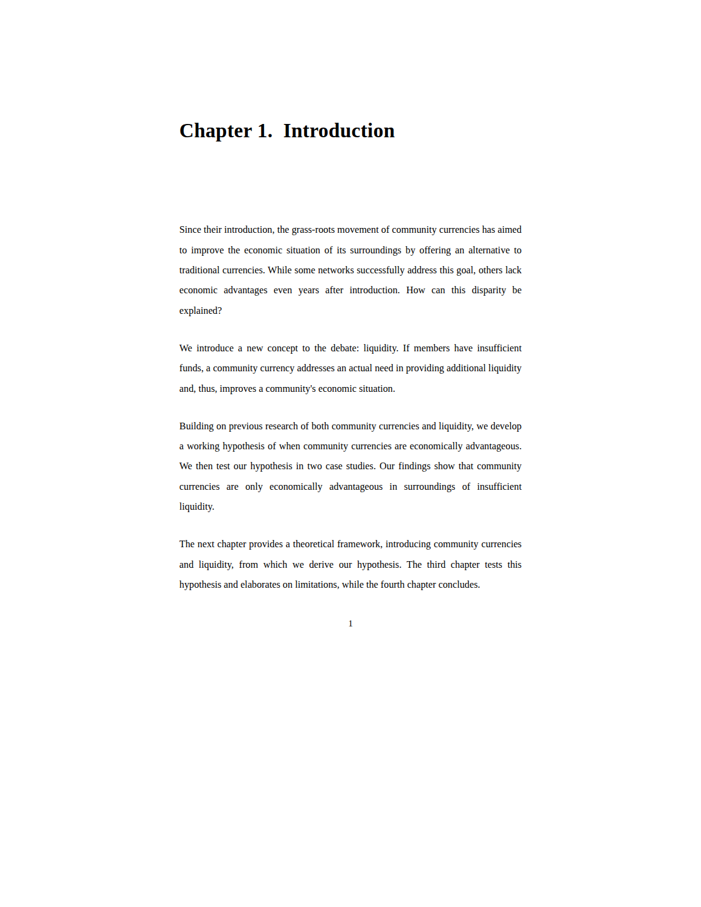Chapter 1. Introduction
Since their introduction, the grass-roots movement of community currencies has aimed to improve the economic situation of its surroundings by offering an alternative to traditional currencies. While some networks successfully address this goal, others lack economic advantages even years after introduction. How can this disparity be explained?
We introduce a new concept to the debate: liquidity. If members have insufficient funds, a community currency addresses an actual need in providing additional liquidity and, thus, improves a community's economic situation.
Building on previous research of both community currencies and liquidity, we develop a working hypothesis of when community currencies are economically advantageous. We then test our hypothesis in two case studies. Our findings show that community currencies are only economically advantageous in surroundings of insufficient liquidity.
The next chapter provides a theoretical framework, introducing community currencies and liquidity, from which we derive our hypothesis. The third chapter tests this hypothesis and elaborates on limitations, while the fourth chapter concludes.
1